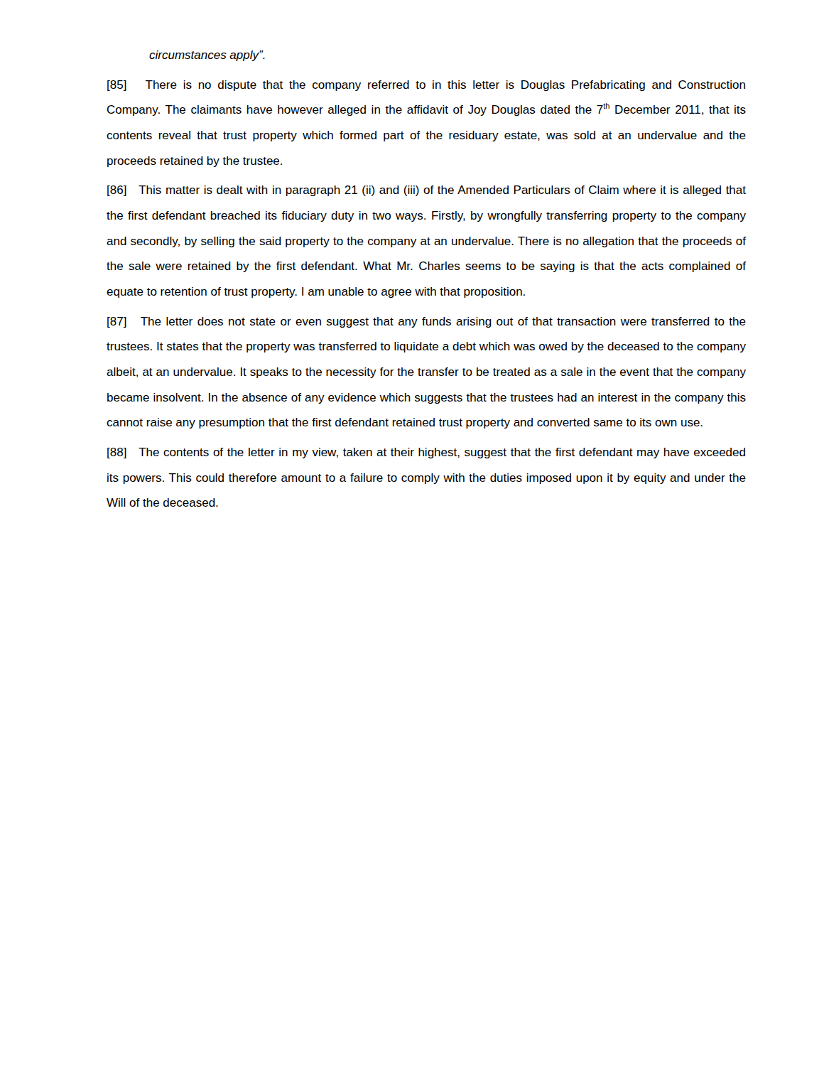circumstances apply”.
[85] There is no dispute that the company referred to in this letter is Douglas Prefabricating and Construction Company. The claimants have however alleged in the affidavit of Joy Douglas dated the 7th December 2011, that its contents reveal that trust property which formed part of the residuary estate, was sold at an undervalue and the proceeds retained by the trustee.
[86] This matter is dealt with in paragraph 21 (ii) and (iii) of the Amended Particulars of Claim where it is alleged that the first defendant breached its fiduciary duty in two ways. Firstly, by wrongfully transferring property to the company and secondly, by selling the said property to the company at an undervalue. There is no allegation that the proceeds of the sale were retained by the first defendant. What Mr. Charles seems to be saying is that the acts complained of equate to retention of trust property. I am unable to agree with that proposition.
[87] The letter does not state or even suggest that any funds arising out of that transaction were transferred to the trustees. It states that the property was transferred to liquidate a debt which was owed by the deceased to the company albeit, at an undervalue. It speaks to the necessity for the transfer to be treated as a sale in the event that the company became insolvent. In the absence of any evidence which suggests that the trustees had an interest in the company this cannot raise any presumption that the first defendant retained trust property and converted same to its own use.
[88] The contents of the letter in my view, taken at their highest, suggest that the first defendant may have exceeded its powers. This could therefore amount to a failure to comply with the duties imposed upon it by equity and under the Will of the deceased.